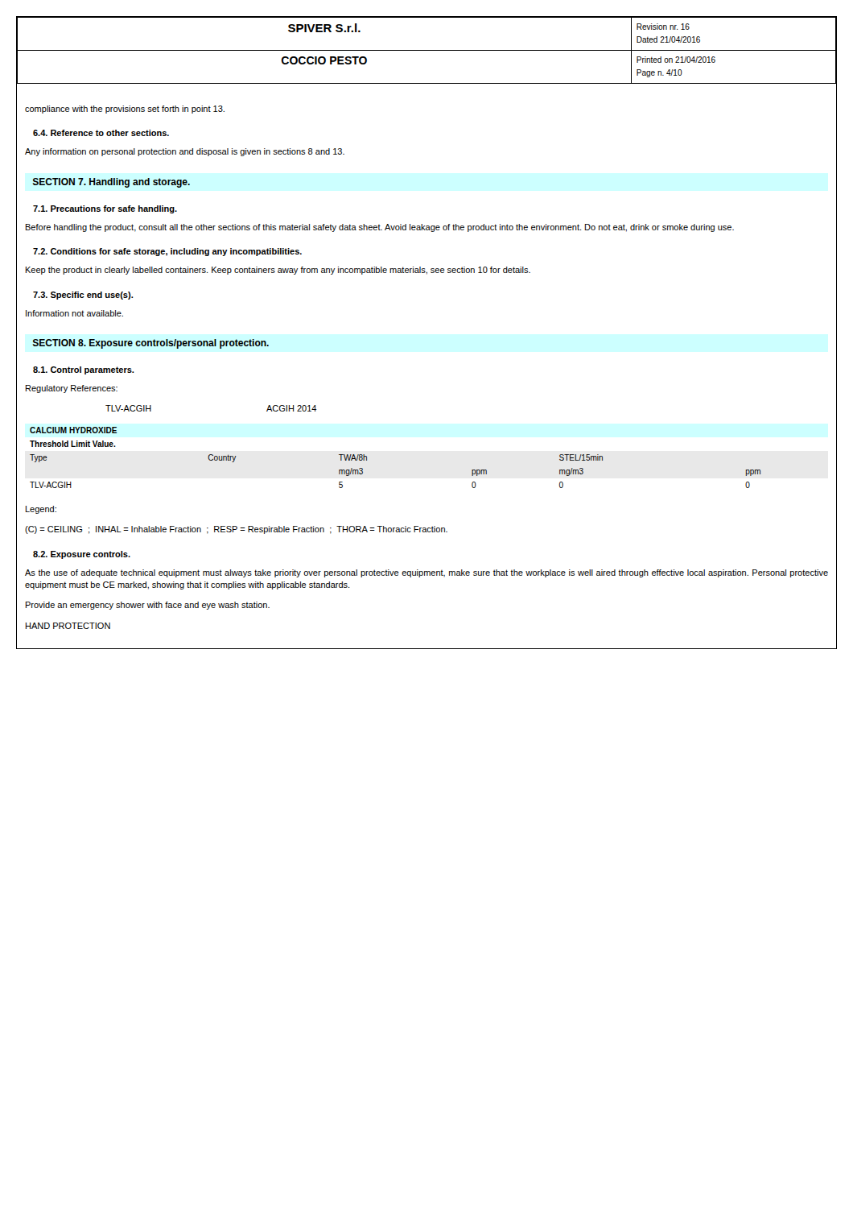| SPIVER S.r.l. | Revision nr. 16 Dated 21/04/2016 |
| COCCIO PESTO | Printed on 21/04/2016 Page n. 4/10 |
compliance with the provisions set forth in point 13.
6.4. Reference to other sections.
Any information on personal protection and disposal is given in sections 8 and 13.
SECTION 7. Handling and storage.
7.1. Precautions for safe handling.
Before handling the product, consult all the other sections of this material safety data sheet. Avoid leakage of the product into the environment. Do not eat, drink or smoke during use.
7.2. Conditions for safe storage, including any incompatibilities.
Keep the product in clearly labelled containers. Keep containers away from any incompatible materials, see section 10 for details.
7.3. Specific end use(s).
Information not available.
SECTION 8. Exposure controls/personal protection.
8.1. Control parameters.
Regulatory References:
TLV-ACGIHACGIH 2014
| CALCIUM HYDROXIDE |
| Threshold Limit Value. |
| Type | Country | TWA/8h | | STEL/15min | |
| | | mg/m3 | ppm | mg/m3 | ppm |
| TLV-ACGIH | | 5 | 0 | 0 | 0 |
Legend:
(C) = CEILING ; INHAL = Inhalable Fraction ; RESP = Respirable Fraction ; THORA = Thoracic Fraction.
8.2. Exposure controls.
As the use of adequate technical equipment must always take priority over personal protective equipment, make sure that the workplace is well aired through effective local aspiration. Personal protective equipment must be CE marked, showing that it complies with applicable standards.
Provide an emergency shower with face and eye wash station.
HAND PROTECTION